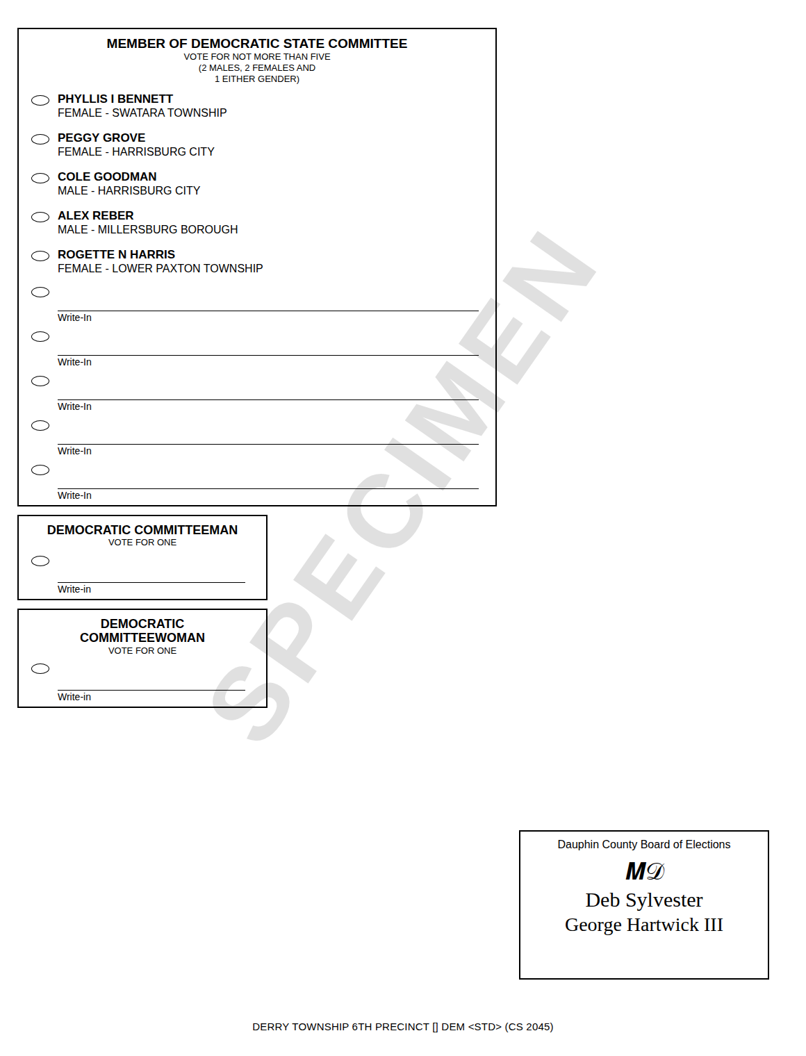SPECIMEN
MEMBER OF DEMOCRATIC STATE COMMITTEE
VOTE FOR NOT MORE THAN FIVE
(2 MALES, 2 FEMALES AND
1 EITHER GENDER)
PHYLLIS I BENNETT
FEMALE - SWATARA TOWNSHIP
PEGGY GROVE
FEMALE - HARRISBURG CITY
COLE GOODMAN
MALE - HARRISBURG CITY
ALEX REBER
MALE - MILLERSBURG BOROUGH
ROGETTE N HARRIS
FEMALE - LOWER PAXTON TOWNSHIP
Write-In
Write-In
Write-In
Write-In
Write-In
DEMOCRATIC COMMITTEEMAN
VOTE FOR ONE
Write-in
DEMOCRATIC
COMMITTEEWOMAN
VOTE FOR ONE
Write-in
Dauphin County Board of Elections
𝑴𝒟
Deb Sylvester
George Hartwick III
DERRY TOWNSHIP 6TH PRECINCT [] DEM <STD> (CS 2045)